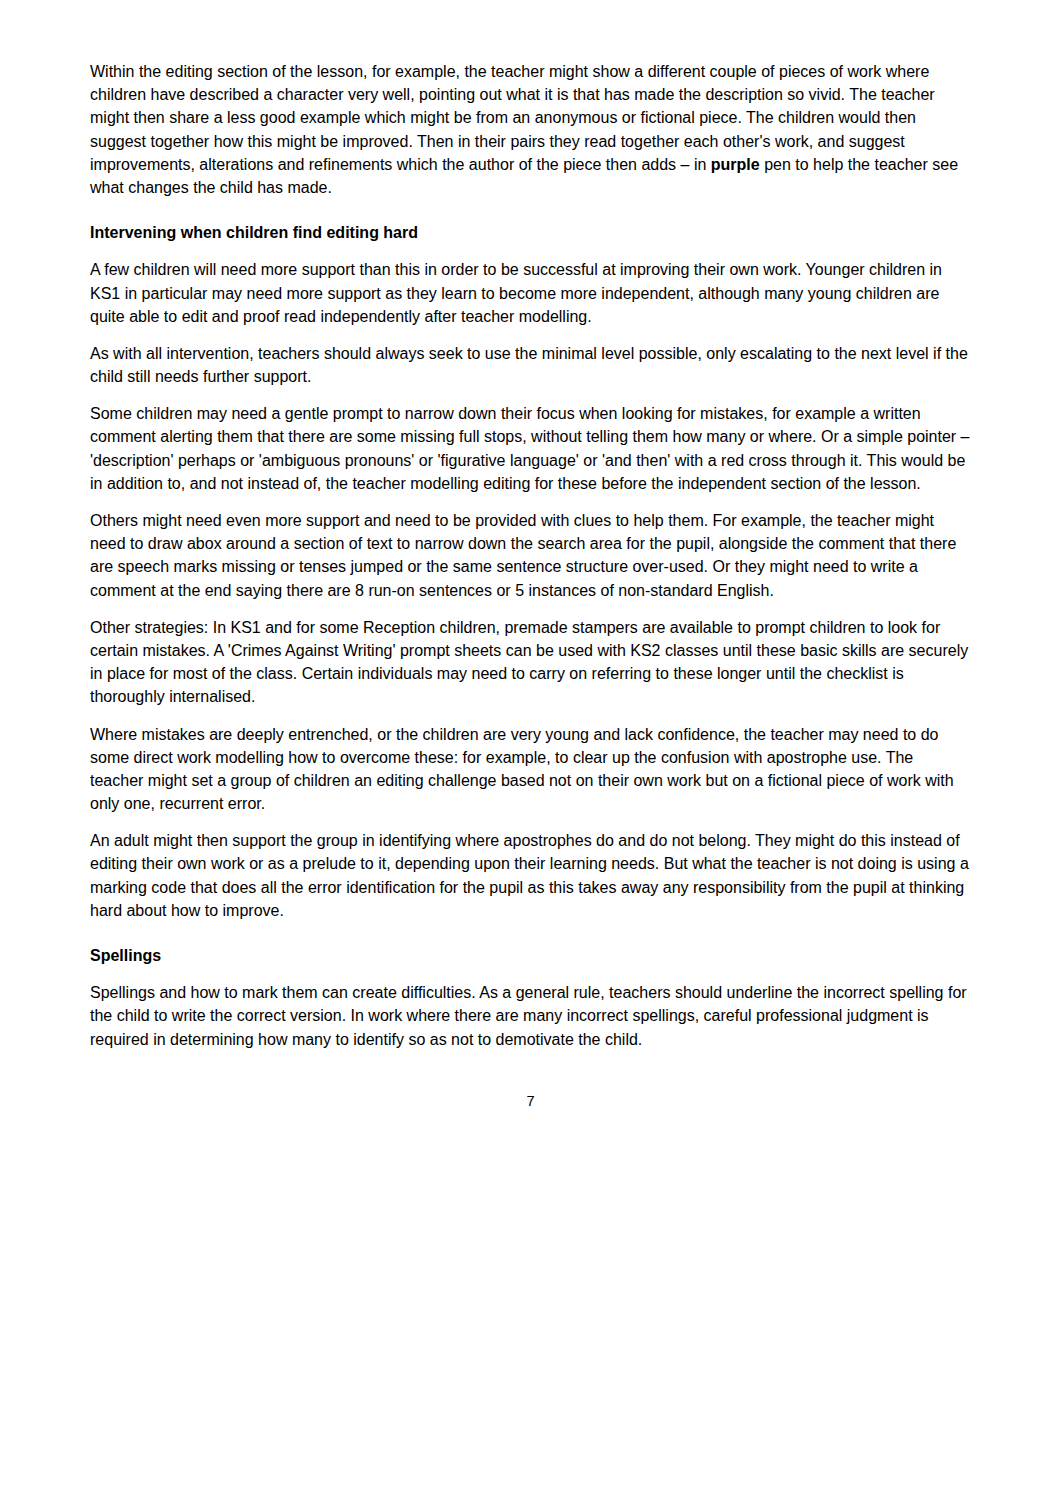Within the editing section of the lesson, for example, the teacher might show a different couple of pieces of work where children have described a character very well, pointing out what it is that has made the description so vivid. The teacher might then share a less good example which might be from an anonymous or fictional piece. The children would then suggest together how this might be improved. Then in their pairs they read together each other's work, and suggest improvements, alterations and refinements which the author of the piece then adds – in purple pen to help the teacher see what changes the child has made.
Intervening when children find editing hard
A few children will need more support than this in order to be successful at improving their own work. Younger children in KS1 in particular may need more support as they learn to become more independent, although many young children are quite able to edit and proof read independently after teacher modelling.
As with all intervention, teachers should always seek to use the minimal level possible, only escalating to the next level if the child still needs further support.
Some children may need a gentle prompt to narrow down their focus when looking for mistakes, for example a written comment alerting them that there are some missing full stops, without telling them how many or where. Or a simple pointer – 'description' perhaps or 'ambiguous pronouns' or 'figurative language' or 'and then' with a red cross through it. This would be in addition to, and not instead of, the teacher modelling editing for these before the independent section of the lesson.
Others might need even more support and need to be provided with clues to help them. For example, the teacher might need to draw abox around a section of text to narrow down the search area for the pupil, alongside the comment that there are speech marks missing or tenses jumped or the same sentence structure over-used. Or they might need to write a comment at the end saying there are 8 run-on sentences or 5 instances of non-standard English.
Other strategies: In KS1 and for some Reception children, premade stampers are available to prompt children to look for certain mistakes. A 'Crimes Against Writing' prompt sheets can be used with KS2 classes until these basic skills are securely in place for most of the class. Certain individuals may need to carry on referring to these longer until the checklist is thoroughly internalised.
Where mistakes are deeply entrenched, or the children are very young and lack confidence, the teacher may need to do some direct work modelling how to overcome these: for example, to clear up the confusion with apostrophe use. The teacher might set a group of children an editing challenge based not on their own work but on a fictional piece of work with only one, recurrent error.
An adult might then support the group in identifying where apostrophes do and do not belong. They might do this instead of editing their own work or as a prelude to it, depending upon their learning needs. But what the teacher is not doing is using a marking code that does all the error identification for the pupil as this takes away any responsibility from the pupil at thinking hard about how to improve.
Spellings
Spellings and how to mark them can create difficulties. As a general rule, teachers should underline the incorrect spelling for the child to write the correct version. In work where there are many incorrect spellings, careful professional judgment is required in determining how many to identify so as not to demotivate the child.
7